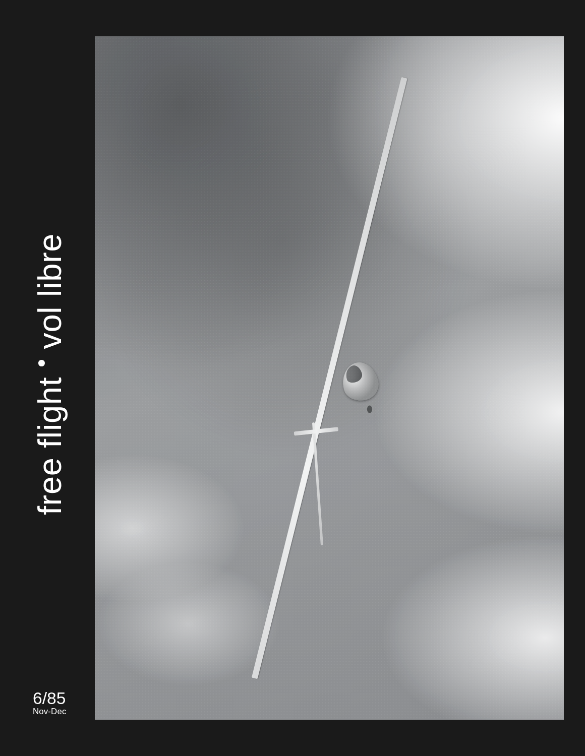free flight • vol libre
6/85 Nov-Dec